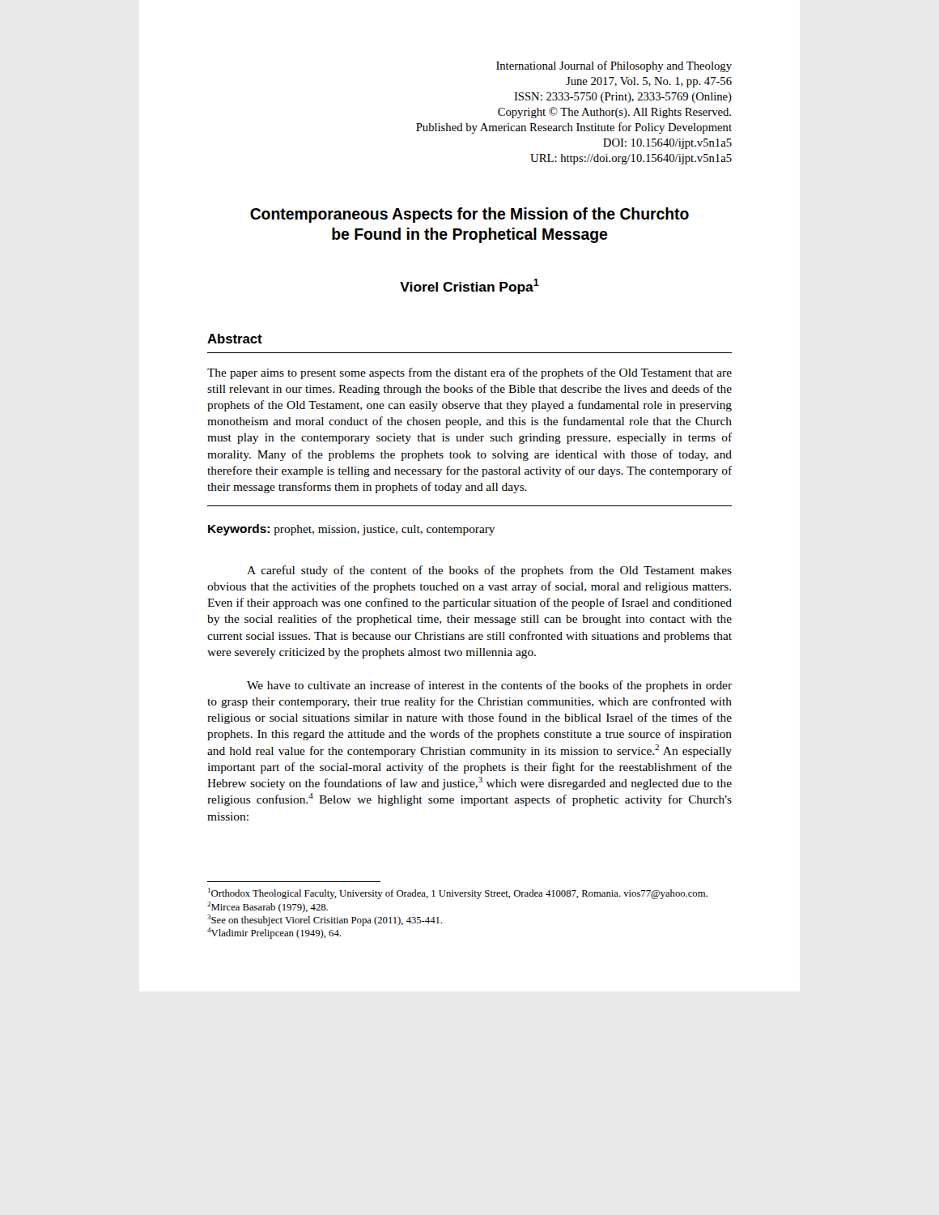International Journal of Philosophy and Theology
June 2017, Vol. 5, No. 1, pp. 47-56
ISSN: 2333-5750 (Print), 2333-5769 (Online)
Copyright © The Author(s). All Rights Reserved.
Published by American Research Institute for Policy Development
DOI: 10.15640/ijpt.v5n1a5
URL: https://doi.org/10.15640/ijpt.v5n1a5
Contemporaneous Aspects for the Mission of the Churchto be Found in the Prophetical Message
Viorel Cristian Popa1
Abstract
The paper aims to present some aspects from the distant era of the prophets of the Old Testament that are still relevant in our times. Reading through the books of the Bible that describe the lives and deeds of the prophets of the Old Testament, one can easily observe that they played a fundamental role in preserving monotheism and moral conduct of the chosen people, and this is the fundamental role that the Church must play in the contemporary society that is under such grinding pressure, especially in terms of morality. Many of the problems the prophets took to solving are identical with those of today, and therefore their example is telling and necessary for the pastoral activity of our days. The contemporary of their message transforms them in prophets of today and all days.
Keywords: prophet, mission, justice, cult, contemporary
A careful study of the content of the books of the prophets from the Old Testament makes obvious that the activities of the prophets touched on a vast array of social, moral and religious matters. Even if their approach was one confined to the particular situation of the people of Israel and conditioned by the social realities of the prophetical time, their message still can be brought into contact with the current social issues. That is because our Christians are still confronted with situations and problems that were severely criticized by the prophets almost two millennia ago.
We have to cultivate an increase of interest in the contents of the books of the prophets in order to grasp their contemporary, their true reality for the Christian communities, which are confronted with religious or social situations similar in nature with those found in the biblical Israel of the times of the prophets. In this regard the attitude and the words of the prophets constitute a true source of inspiration and hold real value for the contemporary Christian community in its mission to service.2 An especially important part of the social-moral activity of the prophets is their fight for the reestablishment of the Hebrew society on the foundations of law and justice,3 which were disregarded and neglected due to the religious confusion.4 Below we highlight some important aspects of prophetic activity for Church's mission:
1Orthodox Theological Faculty, University of Oradea, 1 University Street, Oradea 410087, Romania. vios77@yahoo.com.
2Mircea Basarab (1979), 428.
3See on thesubject Viorel Crisitian Popa (2011), 435-441.
4Vladimir Prelipcean (1949), 64.